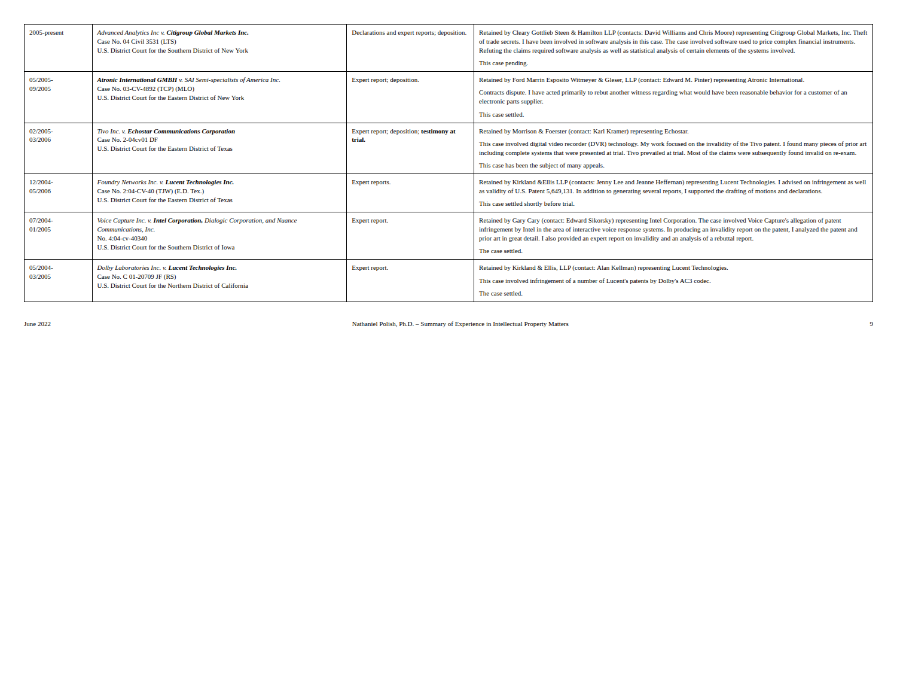| 2005-present | Advanced Analytics Inc v. Citigroup Global Markets Inc. Case No. 04 Civil 3531 (LTS) U.S. District Court for the Southern District of New York | Declarations and expert reports; deposition. | Retained by Cleary Gottlieb Steen & Hamilton LLP (contacts: David Williams and Chris Moore) representing Citigroup Global Markets, Inc. Theft of trade secrets. I have been involved in software analysis in this case. The case involved software used to price complex financial instruments. Refuting the claims required software analysis as well as statistical analysis of certain elements of the systems involved. This case pending. |
| 05/2005- 09/2005 | Atronic International GMBH v. SAI Semi-specialists of America Inc. Case No. 03-CV-4892 (TCP) (MLO) U.S. District Court for the Eastern District of New York | Expert report; deposition. | Retained by Ford Marrin Esposito Witmeyer & Gleser, LLP (contact: Edward M. Pinter) representing Atronic International. Contracts dispute. I have acted primarily to rebut another witness regarding what would have been reasonable behavior for a customer of an electronic parts supplier. This case settled. |
| 02/2005- 03/2006 | Tivo Inc. v. Echostar Communications Corporation Case No. 2-04cv01 DF U.S. District Court for the Eastern District of Texas | Expert report; deposition; testimony at trial. | Retained by Morrison & Foerster (contact: Karl Kramer) representing Echostar. This case involved digital video recorder (DVR) technology. My work focused on the invalidity of the Tivo patent. I found many pieces of prior art including complete systems that were presented at trial. Tivo prevailed at trial. Most of the claims were subsequently found invalid on re-exam. This case has been the subject of many appeals. |
| 12/2004- 05/2006 | Foundry Networks Inc. v. Lucent Technologies Inc. Case No. 2:04-CV-40 (TJW) (E.D. Tex.) U.S. District Court for the Eastern District of Texas | Expert reports. | Retained by Kirkland &Ellis LLP (contacts: Jenny Lee and Jeanne Heffernan) representing Lucent Technologies. I advised on infringement as well as validity of U.S. Patent 5,649,131. In addition to generating several reports, I supported the drafting of motions and declarations. This case settled shortly before trial. |
| 07/2004- 01/2005 | Voice Capture Inc. v. Intel Corporation, Dialogic Corporation, and Nuance Communications, Inc. No. 4:04-cv-40340 U.S. District Court for the Southern District of Iowa | Expert report. | Retained by Gary Cary (contact: Edward Sikorsky) representing Intel Corporation. The case involved Voice Capture's allegation of patent infringement by Intel in the area of interactive voice response systems. In producing an invalidity report on the patent, I analyzed the patent and prior art in great detail. I also provided an expert report on invalidity and an analysis of a rebuttal report. The case settled. |
| 05/2004- 03/2005 | Dolby Laboratories Inc. v. Lucent Technologies Inc. Case No. C 01-20709 JF (RS) U.S. District Court for the Northern District of California | Expert report. | Retained by Kirkland & Ellis, LLP (contact: Alan Kellman) representing Lucent Technologies. This case involved infringement of a number of Lucent's patents by Dolby's AC3 codec. The case settled. |
June 2022 Nathaniel Polish, Ph.D. – Summary of Experience in Intellectual Property Matters 9